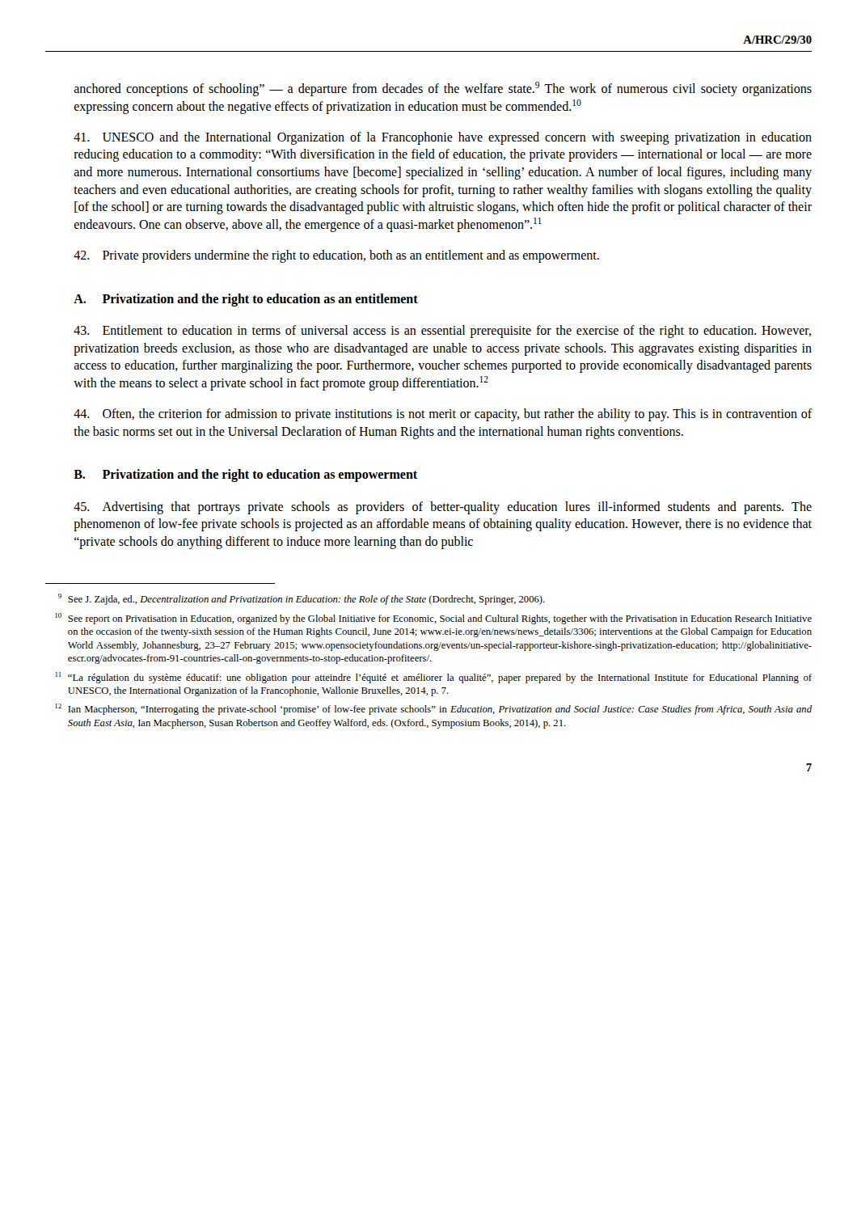A/HRC/29/30
anchored conceptions of schooling” — a departure from decades of the welfare state.9 The work of numerous civil society organizations expressing concern about the negative effects of privatization in education must be commended.10
41. UNESCO and the International Organization of la Francophonie have expressed concern with sweeping privatization in education reducing education to a commodity: “With diversification in the field of education, the private providers — international or local — are more and more numerous. International consortiums have [become] specialized in ‘selling’ education. A number of local figures, including many teachers and even educational authorities, are creating schools for profit, turning to rather wealthy families with slogans extolling the quality [of the school] or are turning towards the disadvantaged public with altruistic slogans, which often hide the profit or political character of their endeavours. One can observe, above all, the emergence of a quasi-market phenomenon”.11
42. Private providers undermine the right to education, both as an entitlement and as empowerment.
A. Privatization and the right to education as an entitlement
43. Entitlement to education in terms of universal access is an essential prerequisite for the exercise of the right to education. However, privatization breeds exclusion, as those who are disadvantaged are unable to access private schools. This aggravates existing disparities in access to education, further marginalizing the poor. Furthermore, voucher schemes purported to provide economically disadvantaged parents with the means to select a private school in fact promote group differentiation.12
44. Often, the criterion for admission to private institutions is not merit or capacity, but rather the ability to pay. This is in contravention of the basic norms set out in the Universal Declaration of Human Rights and the international human rights conventions.
B. Privatization and the right to education as empowerment
45. Advertising that portrays private schools as providers of better-quality education lures ill-informed students and parents. The phenomenon of low-fee private schools is projected as an affordable means of obtaining quality education. However, there is no evidence that “private schools do anything different to induce more learning than do public
9
See J. Zajda, ed., Decentralization and Privatization in Education: the Role of the State (Dordrecht, Springer, 2006).
10
See report on Privatisation in Education, organized by the Global Initiative for Economic, Social and Cultural Rights, together with the Privatisation in Education Research Initiative on the occasion of the twenty-sixth session of the Human Rights Council, June 2014; www.ei-ie.org/en/news/news_details/3306; interventions at the Global Campaign for Education World Assembly, Johannesburg, 23–27 February 2015; www.opensocietyfoundations.org/events/un-special-rapporteur-kishore-singh-privatization-education; http://globalinitiative-escr.org/advocates-from-91-countries-call-on-governments-to-stop-education-profiteers/.
11
“La régulation du système éducatif: une obligation pour atteindre l’équité et améliorer la qualité”, paper prepared by the International Institute for Educational Planning of UNESCO, the International Organization of la Francophonie, Wallonie Bruxelles, 2014, p. 7.
12
Ian Macpherson, “Interrogating the private-school ‘promise’ of low-fee private schools” in Education, Privatization and Social Justice: Case Studies from Africa, South Asia and South East Asia, Ian Macpherson, Susan Robertson and Geoffey Walford, eds. (Oxford., Symposium Books, 2014), p. 21.
7